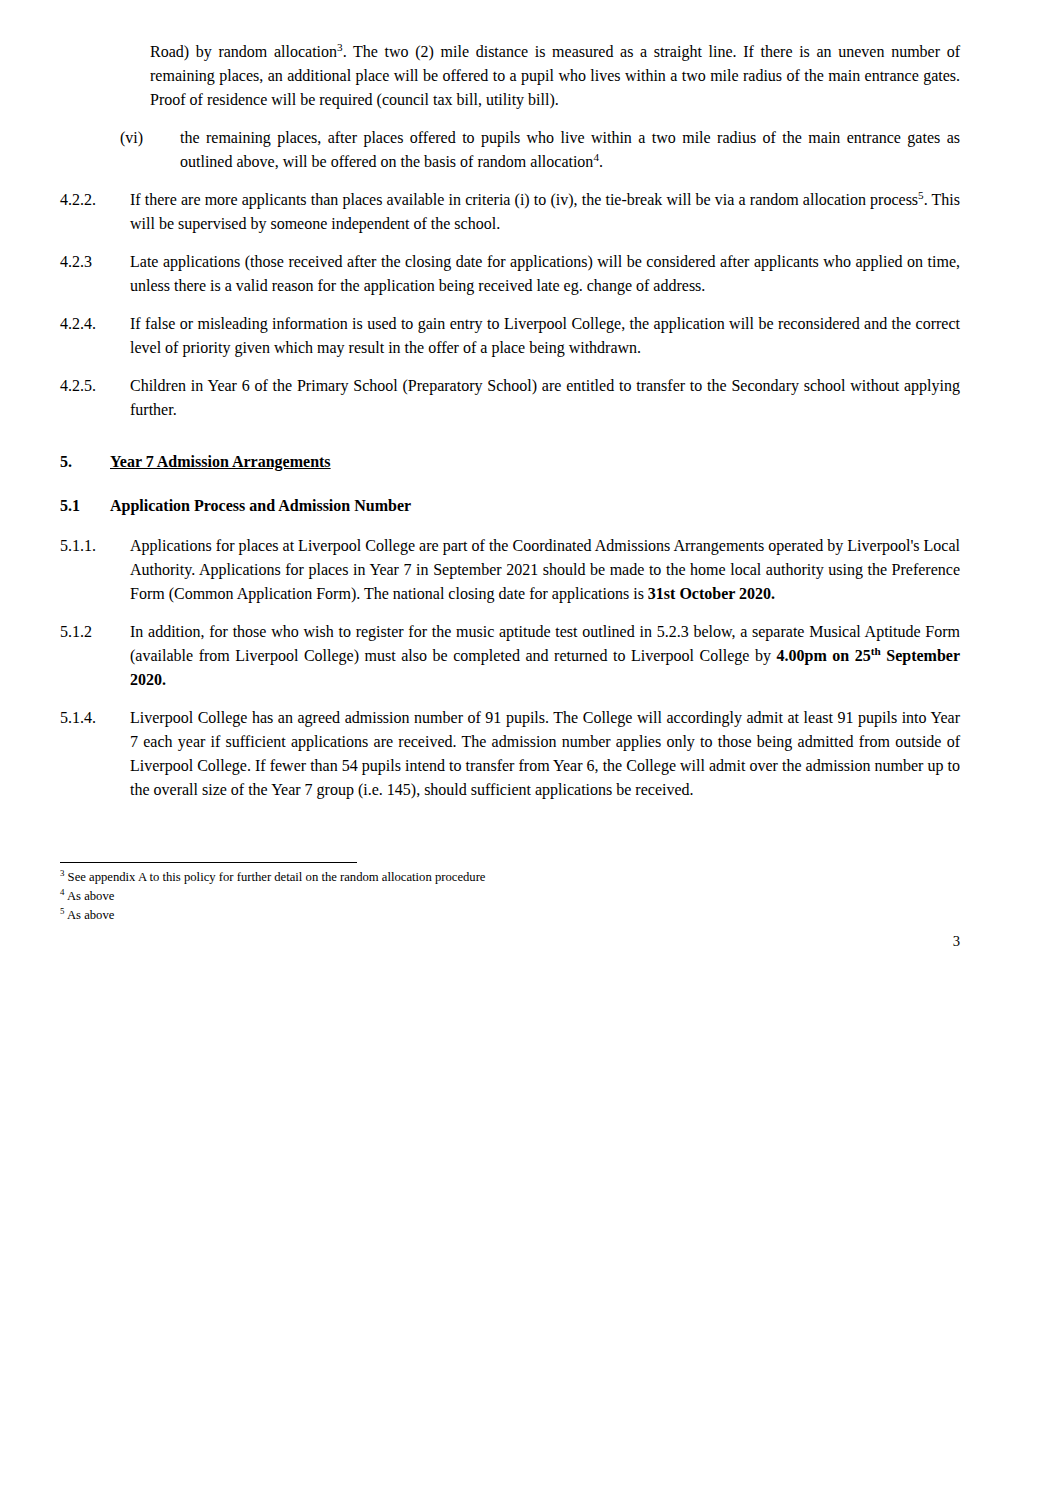Road) by random allocation3. The two (2) mile distance is measured as a straight line. If there is an uneven number of remaining places, an additional place will be offered to a pupil who lives within a two mile radius of the main entrance gates. Proof of residence will be required (council tax bill, utility bill).
(vi)
the remaining places, after places offered to pupils who live within a two mile radius of the main entrance gates as outlined above, will be offered on the basis of random allocation4.
4.2.2.
If there are more applicants than places available in criteria (i) to (iv), the tie-break will be via a random allocation process5. This will be supervised by someone independent of the school.
4.2.3
Late applications (those received after the closing date for applications) will be considered after applicants who applied on time, unless there is a valid reason for the application being received late eg. change of address.
4.2.4.
If false or misleading information is used to gain entry to Liverpool College, the application will be reconsidered and the correct level of priority given which may result in the offer of a place being withdrawn.
4.2.5.
Children in Year 6 of the Primary School (Preparatory School) are entitled to transfer to the Secondary school without applying further.
5. Year 7 Admission Arrangements
5.1 Application Process and Admission Number
5.1.1.
Applications for places at Liverpool College are part of the Coordinated Admissions Arrangements operated by Liverpool's Local Authority. Applications for places in Year 7 in September 2021 should be made to the home local authority using the Preference Form (Common Application Form). The national closing date for applications is 31st October 2020.
5.1.2
In addition, for those who wish to register for the music aptitude test outlined in 5.2.3 below, a separate Musical Aptitude Form (available from Liverpool College) must also be completed and returned to Liverpool College by 4.00pm on 25th September 2020.
5.1.4.
Liverpool College has an agreed admission number of 91 pupils. The College will accordingly admit at least 91 pupils into Year 7 each year if sufficient applications are received. The admission number applies only to those being admitted from outside of Liverpool College. If fewer than 54 pupils intend to transfer from Year 6, the College will admit over the admission number up to the overall size of the Year 7 group (i.e. 145), should sufficient applications be received.
3 See appendix A to this policy for further detail on the random allocation procedure
4 As above
5 As above
3